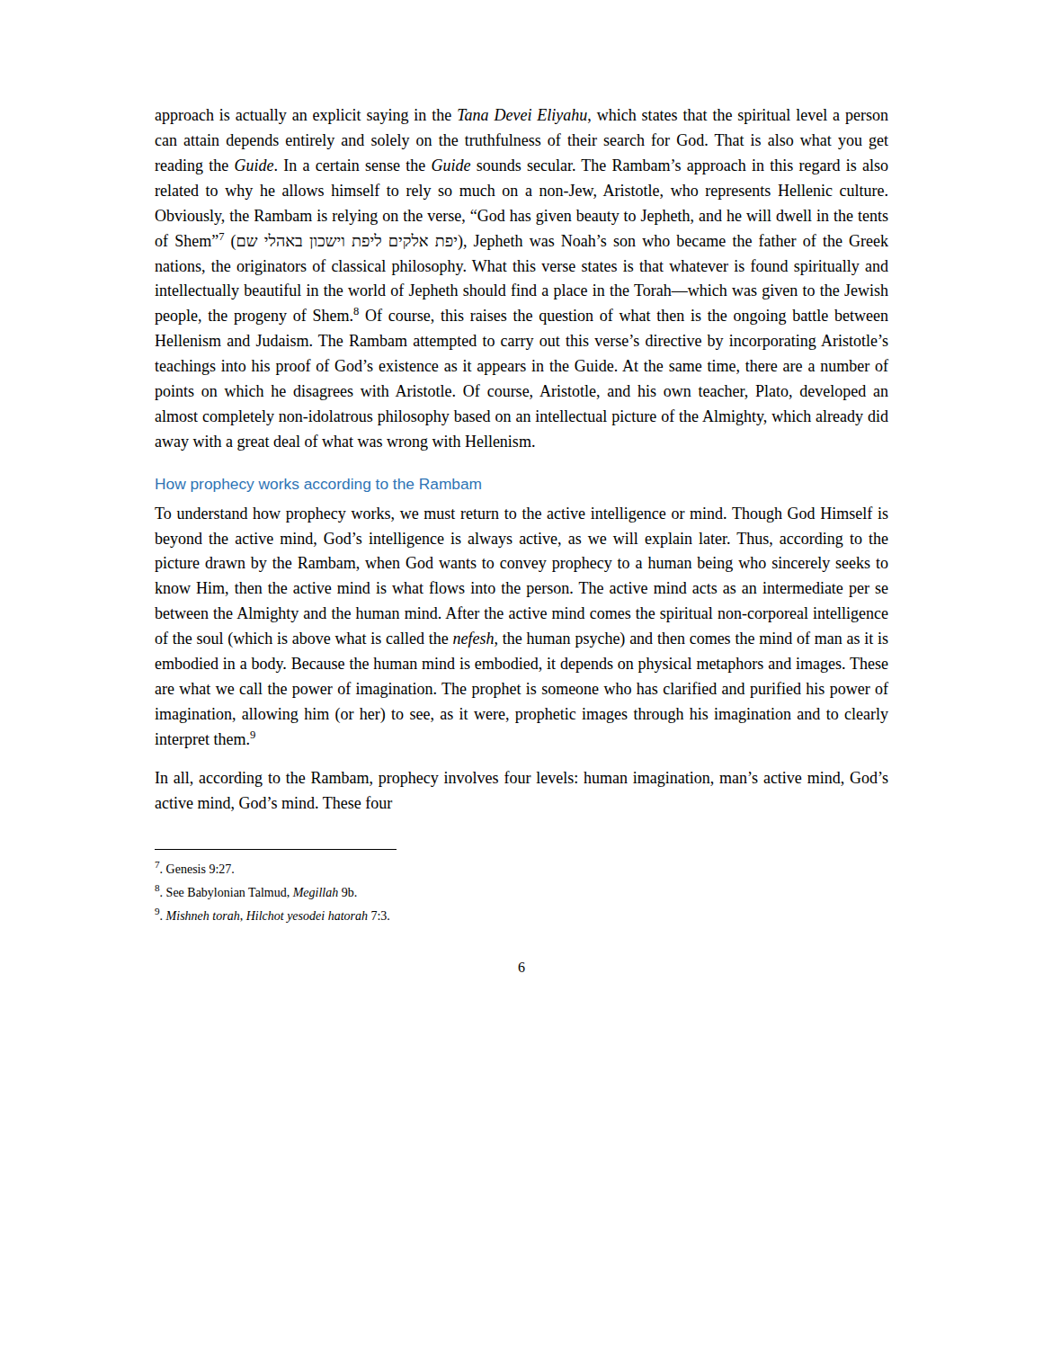approach is actually an explicit saying in the Tana Devei Eliyahu, which states that the spiritual level a person can attain depends entirely and solely on the truthfulness of their search for God. That is also what you get reading the Guide. In a certain sense the Guide sounds secular. The Rambam’s approach in this regard is also related to why he allows himself to rely so much on a non-Jew, Aristotle, who represents Hellenic culture. Obviously, the Rambam is relying on the verse, “God has given beauty to Jepheth, and he will dwell in the tents of Shem”7 (יפת אלקים ליפת וישכון באהלי שם), Jepheth was Noah’s son who became the father of the Greek nations, the originators of classical philosophy. What this verse states is that whatever is found spiritually and intellectually beautiful in the world of Jepheth should find a place in the Torah—which was given to the Jewish people, the progeny of Shem.8 Of course, this raises the question of what then is the ongoing battle between Hellenism and Judaism. The Rambam attempted to carry out this verse’s directive by incorporating Aristotle’s teachings into his proof of God’s existence as it appears in the Guide. At the same time, there are a number of points on which he disagrees with Aristotle. Of course, Aristotle, and his own teacher, Plato, developed an almost completely non-idolatrous philosophy based on an intellectual picture of the Almighty, which already did away with a great deal of what was wrong with Hellenism.
How prophecy works according to the Rambam
To understand how prophecy works, we must return to the active intelligence or mind. Though God Himself is beyond the active mind, God’s intelligence is always active, as we will explain later. Thus, according to the picture drawn by the Rambam, when God wants to convey prophecy to a human being who sincerely seeks to know Him, then the active mind is what flows into the person. The active mind acts as an intermediate per se between the Almighty and the human mind. After the active mind comes the spiritual non-corporeal intelligence of the soul (which is above what is called the nefesh, the human psyche) and then comes the mind of man as it is embodied in a body. Because the human mind is embodied, it depends on physical metaphors and images. These are what we call the power of imagination. The prophet is someone who has clarified and purified his power of imagination, allowing him (or her) to see, as it were, prophetic images through his imagination and to clearly interpret them.9
In all, according to the Rambam, prophecy involves four levels: human imagination, man’s active mind, God’s active mind, God’s mind. These four
7. Genesis 9:27.
8. See Babylonian Talmud, Megillah 9b.
9. Mishneh torah, Hilchot yesodei hatorah 7:3.
6